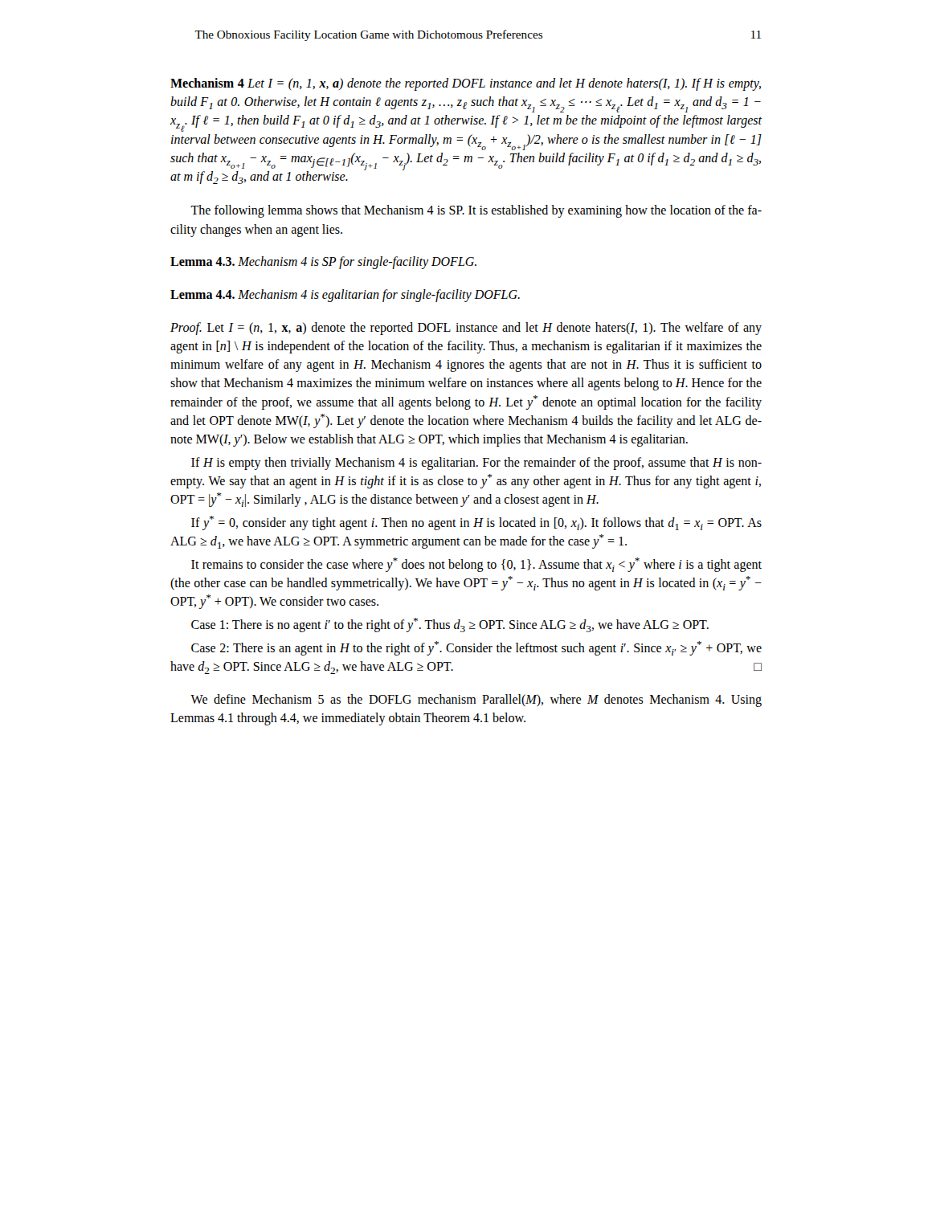The Obnoxious Facility Location Game with Dichotomous Preferences 11
Mechanism 4 Let I = (n, 1, x, a) denote the reported DOFL instance and let H denote haters(I, 1). If H is empty, build F1 at 0. Otherwise, let H contain ℓ agents z1, …, zℓ such that xz1 ≤ xz2 ≤ ⋯ ≤ xzℓ. Let d1 = xz1 and d3 = 1 − xzℓ. If ℓ = 1, then build F1 at 0 if d1 ≥ d3, and at 1 otherwise. If ℓ > 1, let m be the midpoint of the leftmost largest interval between consecutive agents in H. Formally, m = (xzo + xzo+1)/2, where o is the smallest number in [ℓ − 1] such that xzo+1 − xzo = maxj∈[ℓ−1](xzj+1 − xzj). Let d2 = m − xzo. Then build facility F1 at 0 if d1 ≥ d2 and d1 ≥ d3, at m if d2 ≥ d3, and at 1 otherwise.
The following lemma shows that Mechanism 4 is SP. It is established by examining how the location of the facility changes when an agent lies.
Lemma 4.3. Mechanism 4 is SP for single-facility DOFLG.
Lemma 4.4. Mechanism 4 is egalitarian for single-facility DOFLG.
Proof. Let I = (n, 1, x, a) denote the reported DOFL instance and let H denote haters(I, 1). The welfare of any agent in [n] \ H is independent of the location of the facility. Thus, a mechanism is egalitarian if it maximizes the minimum welfare of any agent in H. Mechanism 4 ignores the agents that are not in H. Thus it is sufficient to show that Mechanism 4 maximizes the minimum welfare on instances where all agents belong to H. Hence for the remainder of the proof, we assume that all agents belong to H. Let y* denote an optimal location for the facility and let OPT denote MW(I, y*). Let y′ denote the location where Mechanism 4 builds the facility and let ALG denote MW(I, y′). Below we establish that ALG ≥ OPT, which implies that Mechanism 4 is egalitarian.
If H is empty then trivially Mechanism 4 is egalitarian. For the remainder of the proof, assume that H is non-empty. We say that an agent in H is tight if it is as close to y* as any other agent in H. Thus for any tight agent i, OPT = |y* − xi|. Similarly , ALG is the distance between y′ and a closest agent in H.
If y* = 0, consider any tight agent i. Then no agent in H is located in [0, xi). It follows that d1 = xi = OPT. As ALG ≥ d1, we have ALG ≥ OPT. A symmetric argument can be made for the case y* = 1.
It remains to consider the case where y* does not belong to {0, 1}. Assume that xi < y* where i is a tight agent (the other case can be handled symmetrically). We have OPT = y* − xi. Thus no agent in H is located in (xi = y* − OPT, y* + OPT). We consider two cases.
Case 1: There is no agent i′ to the right of y*. Thus d3 ≥ OPT. Since ALG ≥ d3, we have ALG ≥ OPT.
Case 2: There is an agent in H to the right of y*. Consider the leftmost such agent i′. Since xi′ ≥ y* + OPT, we have d2 ≥ OPT. Since ALG ≥ d2, we have ALG ≥ OPT. □
We define Mechanism 5 as the DOFLG mechanism Parallel(M), where M denotes Mechanism 4. Using Lemmas 4.1 through 4.4, we immediately obtain Theorem 4.1 below.